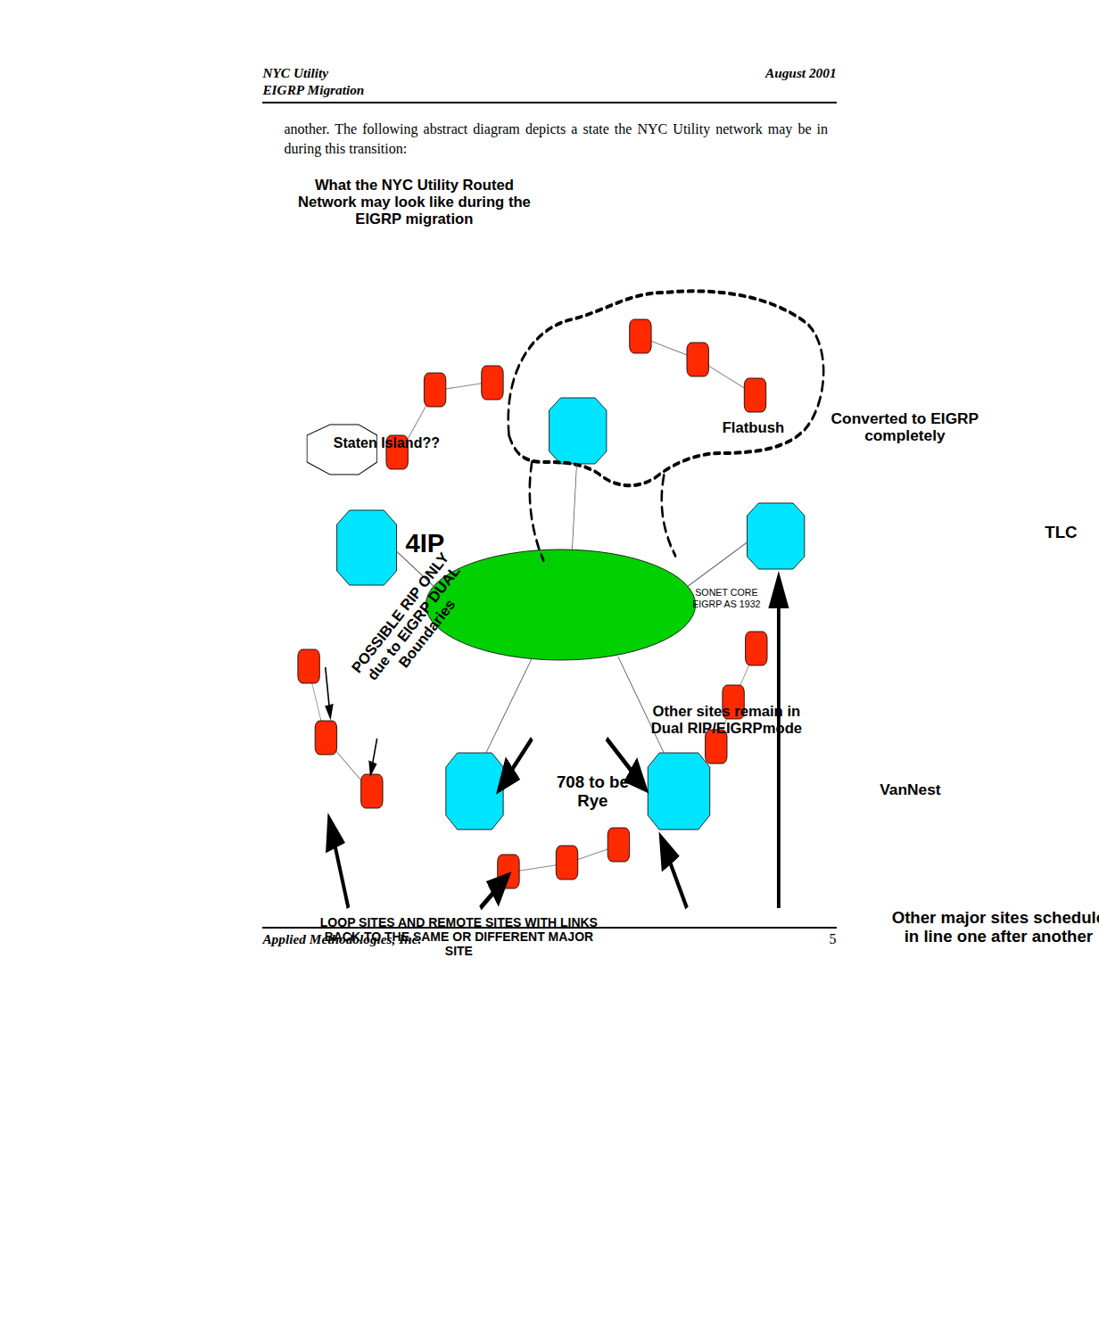NYC Utility
EIGRP Migration
August 2001
another. The following abstract diagram depicts a state the NYC Utility network may be in during this transition:
What the NYC Utility Routed Network may look like during the EIGRP migration
Staten Island??
Flatbush
Converted to EIGRP completely
4IP
TLC
SONET CORE
EIGRP AS 1932
708 to be Rye
VanNest
Other sites remain in Dual RIP/EIGRPmode
POSSIBLE RIP ONLY due to EIGRP DUAL Boundaries
LOOP SITES AND REMOTE SITES WITH LINKS BACK TO THE SAME OR DIFFERENT MAJOR SITE
Other major sites schedule in line one after another
Applied Methodologies, Inc.
5